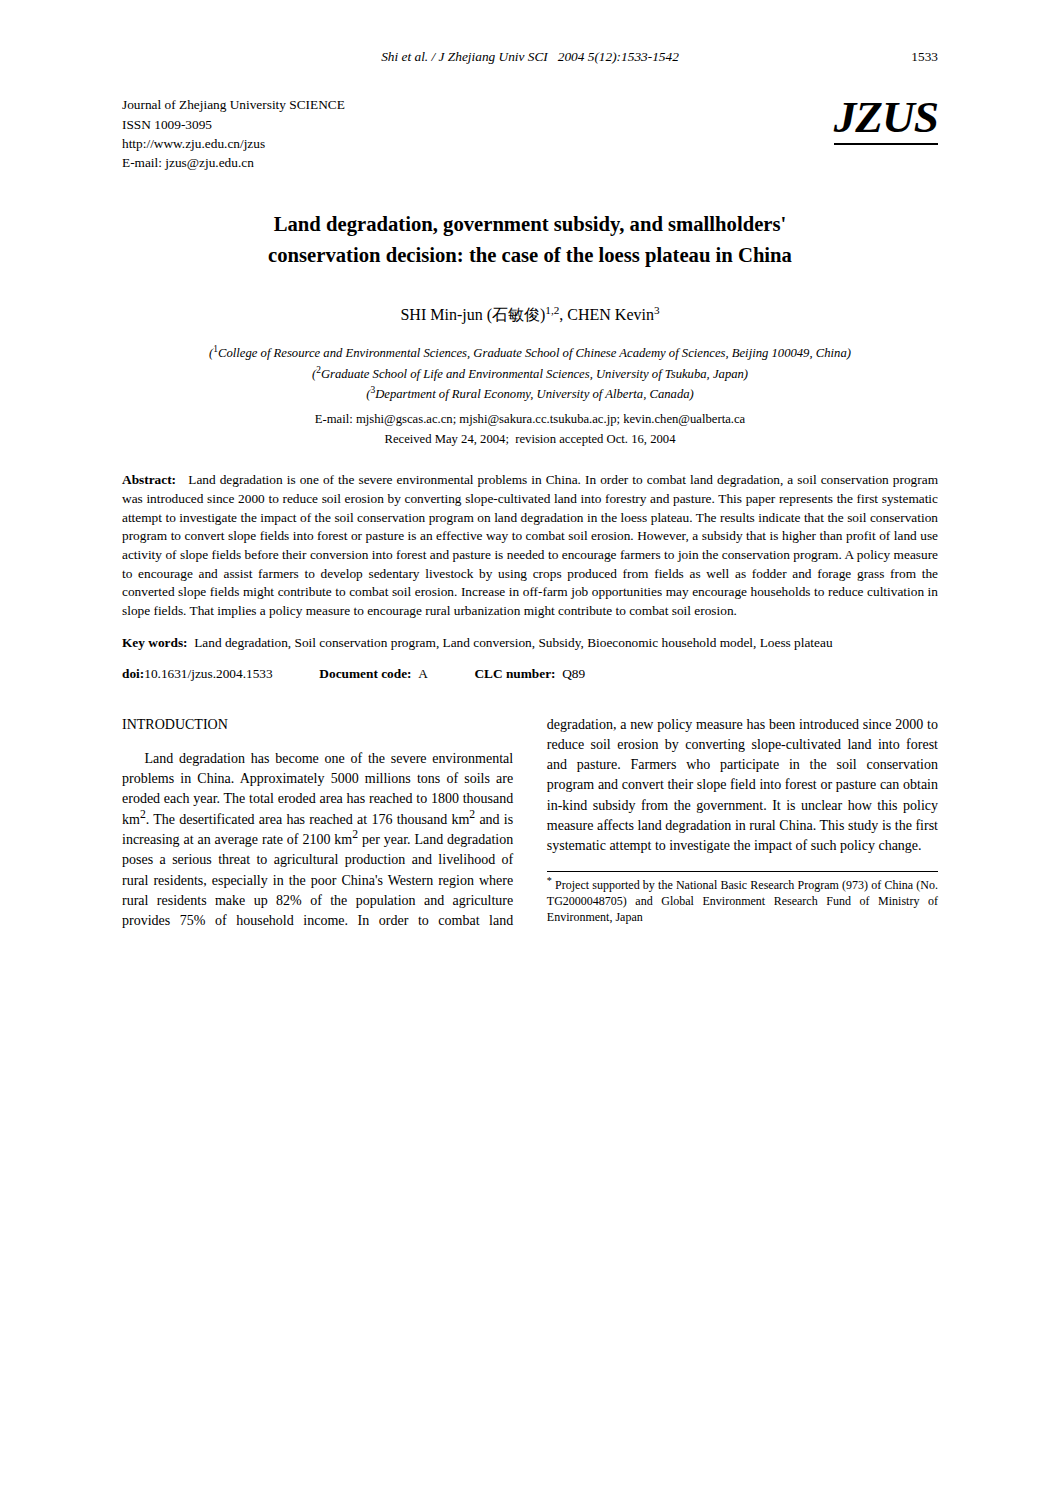Shi et al. / J Zhejiang Univ SCI 2004 5(12):1533-1542 1533
Journal of Zhejiang University SCIENCE
ISSN 1009-3095
http://www.zju.edu.cn/jzus
E-mail: jzus@zju.edu.cn
JZUS
Land degradation, government subsidy, and smallholders'
conservation decision: the case of the loess plateau in China
SHI Min-jun (石敏俊)1,2, CHEN Kevin3
(1College of Resource and Environmental Sciences, Graduate School of Chinese Academy of Sciences, Beijing 100049, China)
(2Graduate School of Life and Environmental Sciences, University of Tsukuba, Japan)
(3Department of Rural Economy, University of Alberta, Canada)
E-mail: mjshi@gscas.ac.cn; mjshi@sakura.cc.tsukuba.ac.jp; kevin.chen@ualberta.ca
Received May 24, 2004; revision accepted Oct. 16, 2004
Abstract: Land degradation is one of the severe environmental problems in China. In order to combat land degradation, a soil conservation program was introduced since 2000 to reduce soil erosion by converting slope-cultivated land into forestry and pasture. This paper represents the first systematic attempt to investigate the impact of the soil conservation program on land degradation in the loess plateau. The results indicate that the soil conservation program to convert slope fields into forest or pasture is an effective way to combat soil erosion. However, a subsidy that is higher than profit of land use activity of slope fields before their conversion into forest and pasture is needed to encourage farmers to join the conservation program. A policy measure to encourage and assist farmers to develop sedentary livestock by using crops produced from fields as well as fodder and forage grass from the converted slope fields might contribute to combat soil erosion. Increase in off-farm job opportunities may encourage households to reduce cultivation in slope fields. That implies a policy measure to encourage rural urbanization might contribute to combat soil erosion.
Key words: Land degradation, Soil conservation program, Land conversion, Subsidy, Bioeconomic household model, Loess plateau
doi: 10.1631/jzus.2004.1533 Document code: A CLC number: Q89
Introduction
Land degradation has become one of the severe environmental problems in China. Approximately 5000 millions tons of soils are eroded each year. The total eroded area has reached to 1800 thousand km2. The desertificated area has reached at 176 thousand km2 and is increasing at an average rate of 2100 km2 per year. Land degradation poses a serious threat to agricultural production and livelihood of rural residents, especially in the poor China's Western region where rural residents make up 82% of the population and agriculture provides 75% of household income. In order to combat land degradation, a new policy measure has been introduced since 2000 to reduce soil erosion by converting slope-cultivated land into forest and pasture. Farmers who participate in the soil conservation program and convert their slope field into forest or pasture can obtain in-kind subsidy from the government. It is unclear how this policy measure affects land degradation in rural China. This study is the first systematic attempt to investigate the impact of such policy change.
* Project supported by the National Basic Research Program (973) of China (No. TG2000048705) and Global Environment Research Fund of Ministry of Environment, Japan